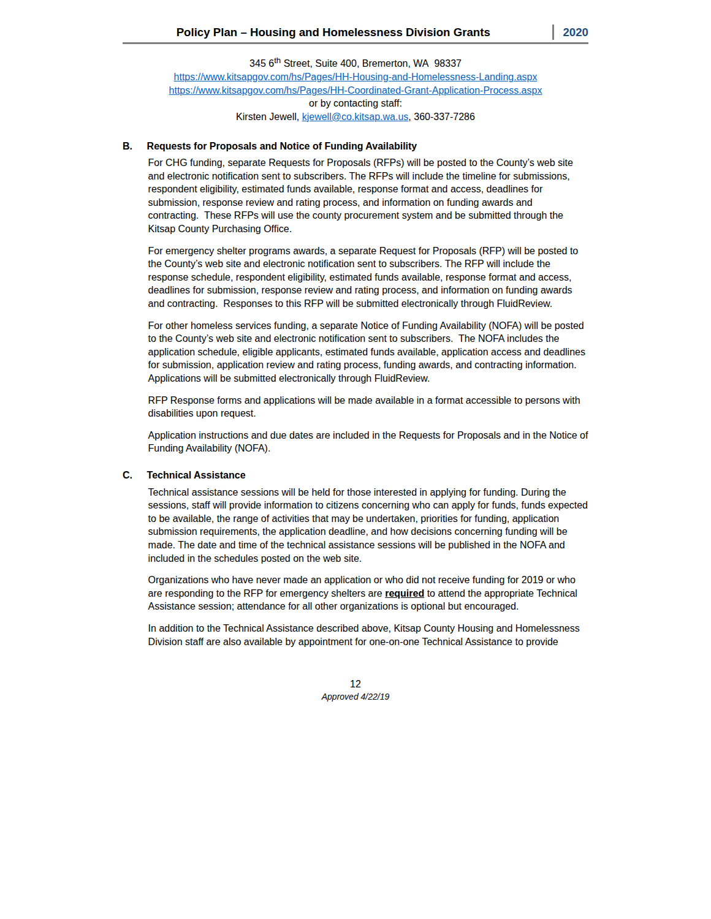Policy Plan – Housing and Homelessness Division Grants
2020
345 6th Street, Suite 400, Bremerton, WA 98337
https://www.kitsapgov.com/hs/Pages/HH-Housing-and-Homelessness-Landing.aspx
https://www.kitsapgov.com/hs/Pages/HH-Coordinated-Grant-Application-Process.aspx
or by contacting staff:
Kirsten Jewell, kjewell@co.kitsap.wa.us, 360-337-7286
B. Requests for Proposals and Notice of Funding Availability
For CHG funding, separate Requests for Proposals (RFPs) will be posted to the County’s web site and electronic notification sent to subscribers. The RFPs will include the timeline for submissions, respondent eligibility, estimated funds available, response format and access, deadlines for submission, response review and rating process, and information on funding awards and contracting. These RFPs will use the county procurement system and be submitted through the Kitsap County Purchasing Office.
For emergency shelter programs awards, a separate Request for Proposals (RFP) will be posted to the County’s web site and electronic notification sent to subscribers. The RFP will include the response schedule, respondent eligibility, estimated funds available, response format and access, deadlines for submission, response review and rating process, and information on funding awards and contracting. Responses to this RFP will be submitted electronically through FluidReview.
For other homeless services funding, a separate Notice of Funding Availability (NOFA) will be posted to the County’s web site and electronic notification sent to subscribers. The NOFA includes the application schedule, eligible applicants, estimated funds available, application access and deadlines for submission, application review and rating process, funding awards, and contracting information. Applications will be submitted electronically through FluidReview.
RFP Response forms and applications will be made available in a format accessible to persons with disabilities upon request.
Application instructions and due dates are included in the Requests for Proposals and in the Notice of Funding Availability (NOFA).
C. Technical Assistance
Technical assistance sessions will be held for those interested in applying for funding. During the sessions, staff will provide information to citizens concerning who can apply for funds, funds expected to be available, the range of activities that may be undertaken, priorities for funding, application submission requirements, the application deadline, and how decisions concerning funding will be made. The date and time of the technical assistance sessions will be published in the NOFA and included in the schedules posted on the web site.
Organizations who have never made an application or who did not receive funding for 2019 or who are responding to the RFP for emergency shelters are required to attend the appropriate Technical Assistance session; attendance for all other organizations is optional but encouraged.
In addition to the Technical Assistance described above, Kitsap County Housing and Homelessness Division staff are also available by appointment for one-on-one Technical Assistance to provide
12
Approved 4/22/19